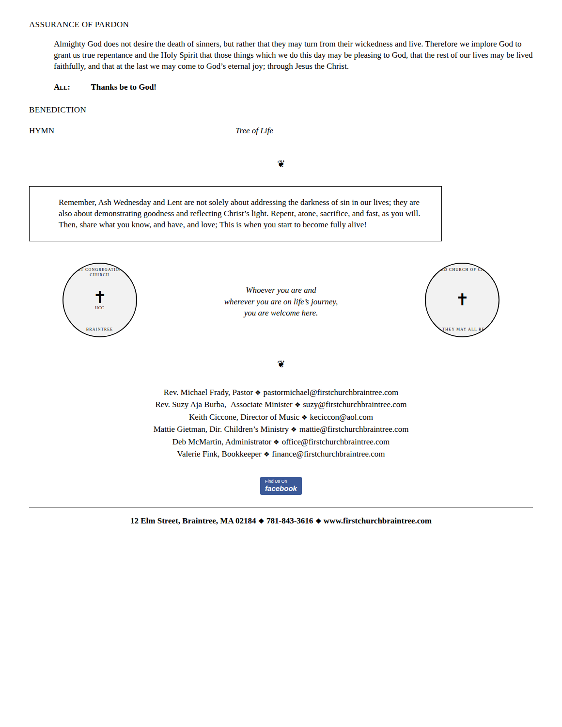ASSURANCE OF PARDON
Almighty God does not desire the death of sinners, but rather that they may turn from their wickedness and live. Therefore we implore God to grant us true repentance and the Holy Spirit that those things which we do this day may be pleasing to God, that the rest of our lives may be lived faithfully, and that at the last we may come to God’s eternal joy; through Jesus the Christ.
All: Thanks be to God!
BENEDICTION
HYMN Tree of Life
❦
Remember, Ash Wednesday and Lent are not solely about addressing the darkness of sin in our lives; they are also about demonstrating goodness and reflecting Christ’s light. Repent, atone, sacrifice, and fast, as you will. Then, share what you know, and have, and love; This is when you start to become fully alive!
| FIRST CONGREGATIONAL CHURCH ✝ UCC BRAINTREE | Whoever you are and wherever you are on life’s journey, you are welcome here. | UNITED CHURCH OF CHRIST ✝ THAT THEY MAY ALL BE ONE |
❦
Rev. Michael Frady, Pastor ❖ pastormichael@firstchurchbraintree.com
Rev. Suzy Aja Burba, Associate Minister ❖ suzy@firstchurchbraintree.com
Keith Ciccone, Director of Music ❖ keciccon@aol.com
Mattie Gietman, Dir. Children’s Ministry ❖ mattie@firstchurchbraintree.com
Deb McMartin, Administrator ❖ office@firstchurchbraintree.com
Valerie Fink, Bookkeeper ❖ finance@firstchurchbraintree.com
Find Us On facebook
12 Elm Street, Braintree, MA 02184 ❖ 781-843-3616 ❖ www.firstchurchbraintree.com